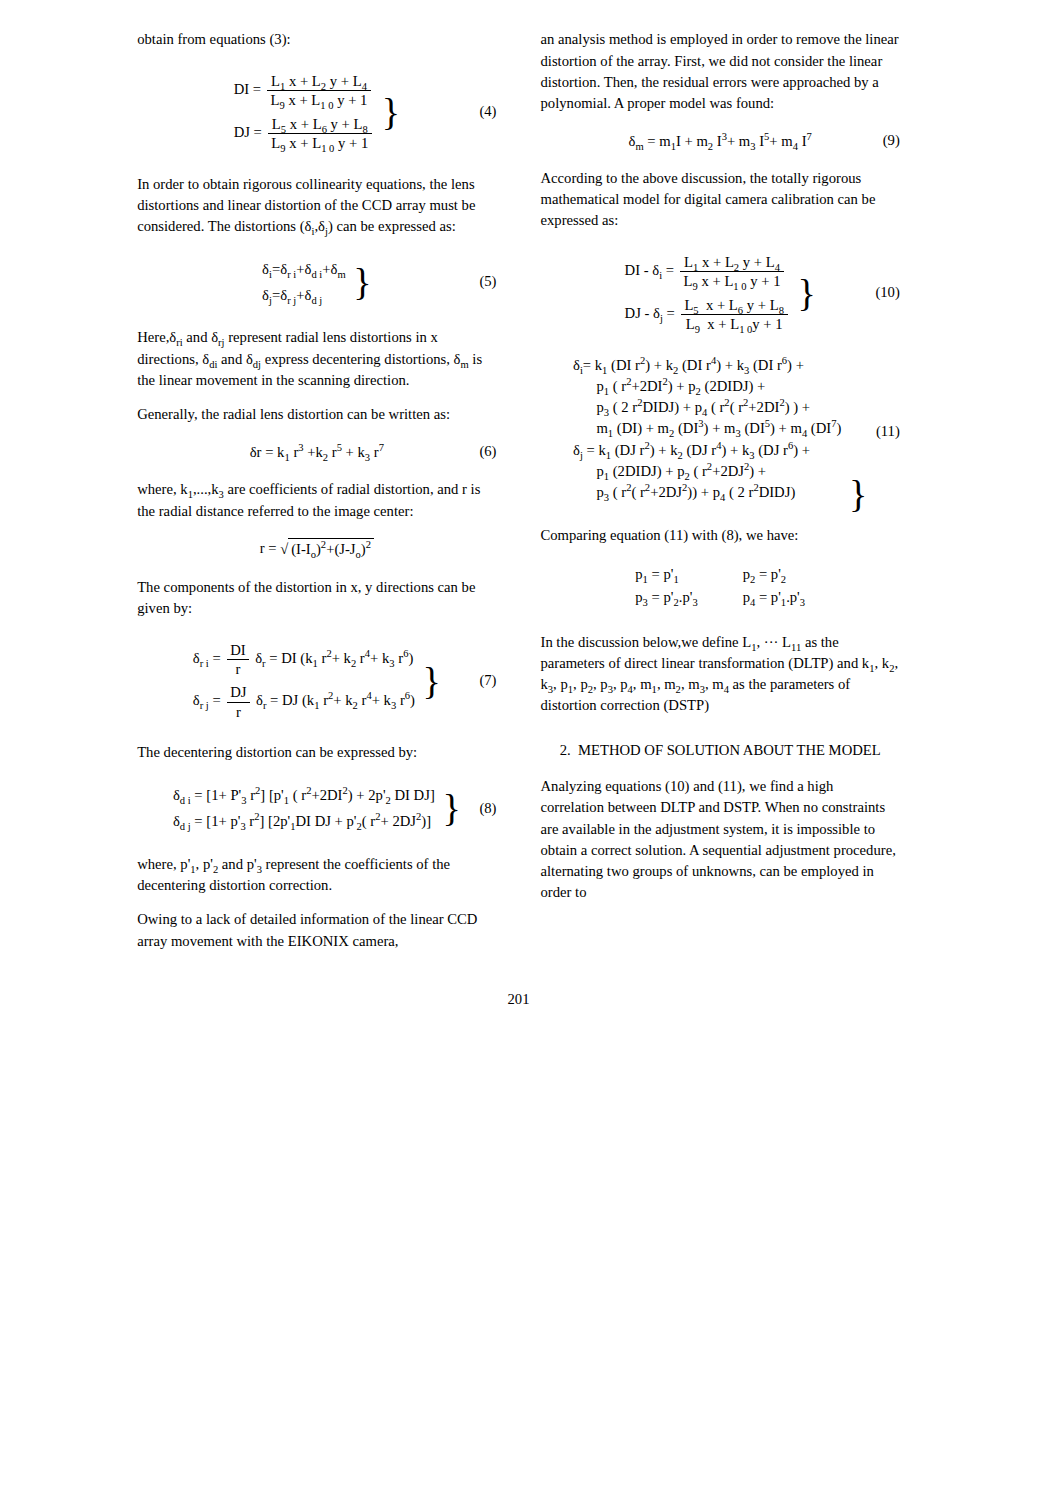obtain from equations (3):
DI =
| L 1 x + L 2 y + L 4 |
| L 9 x + L 1 0 y + 1 |
DJ =
| L 5 x + L 6 y + L 8 |
| L 9 x + L 1 0 y + 1 |
} (4)
In order to obtain rigorous collinearity equations, the lens distortions and linear distortion of the CCD array must be considered. The distortions (δi,δj) can be expressed as:
δi=δr i+δd i+δm
δj=δr j+δd j
} (5)
Here,δri and δrj represent radial lens distortions in x directions, δdi and δdj express decentering distortions, δm is the linear movement in the scanning direction.
Generally, the radial lens distortion can be written as:
δr = k1 r3 +k2 r5 + k3 r7 (6)
where, k1,...,k3 are coefficients of radial distortion, and r is the radial distance referred to the image center:
r = √(I-Io)2+(J-Jo)2
The components of the distortion in x, y directions can be given by:
δr i =
| DI |
| r |
δr = DI (k1 r2+ k2 r4+ k3 r6)
δr j =
| DJ |
| r |
δr = DJ (k1 r2+ k2 r4+ k3 r6)
} (7)
The decentering distortion can be expressed by:
δd i = [1+ P'3 r2] [p'1 ( r2+2DI2) + 2p'2 DI DJ]
δd j = [1+ p'3 r2] [2p'1DI DJ + p'2( r2+ 2DJ2)]
} (8)
where, p'1, p'2 and p'3 represent the coefficients of the decentering distortion correction.
Owing to a lack of detailed information of the linear CCD array movement with the EIKONIX camera,
an analysis method is employed in order to remove the linear distortion of the array. First, we did not consider the linear distortion. Then, the residual errors were approached by a polynomial. A proper model was found:
δm = m1I + m2 I3+ m3 I5+ m4 I7 (9)
According to the above discussion, the totally rigorous mathematical model for digital camera calibration can be expressed as:
DI - δi =
| L 1 x + L 2 y + L 4 |
| L 9 x + L 1 0 y + 1 |
DJ - δj =
| L 5 x + L 6 y + L 8 |
| L 9 x + L 1 0 y + 1 |
} (10)
δi= k1 (DI r2) + k2 (DI r4) + k3 (DI r6) +
p1 ( r2+2DI2) + p2 (2DIDJ) +
p3 ( 2 r2DIDJ) + p4 ( r2( r2+2DI2) ) +
m1 (DI) + m2 (DI3) + m3 (DI5) + m4 (DI7)
δj = k1 (DJ r2) + k2 (DJ r4) + k3 (DJ r6) +
p1 (2DIDJ) + p2 ( r2+2DJ2) +
p3 ( r2( r2+2DJ2)) + p4 ( 2 r2DIDJ)
} (11)
Comparing equation (11) with (8), we have:
| p 1 = p' 1 | p 2 = p' 2 |
| p 3 = p' 2 .p' 3 | p 4 = p' 1 .p' 3 |
In the discussion below,we define L1, ··· L11 as the parameters of direct linear transformation (DLTP) and k1, k2, k3, p1, p2, p3, p4, m1, m2, m3, m4 as the parameters of distortion correction (DSTP)
2. METHOD OF SOLUTION ABOUT THE MODEL
Analyzing equations (10) and (11), we find a high correlation between DLTP and DSTP. When no constraints are available in the adjustment system, it is impossible to obtain a correct solution. A sequential adjustment procedure, alternating two groups of unknowns, can be employed in order to
201